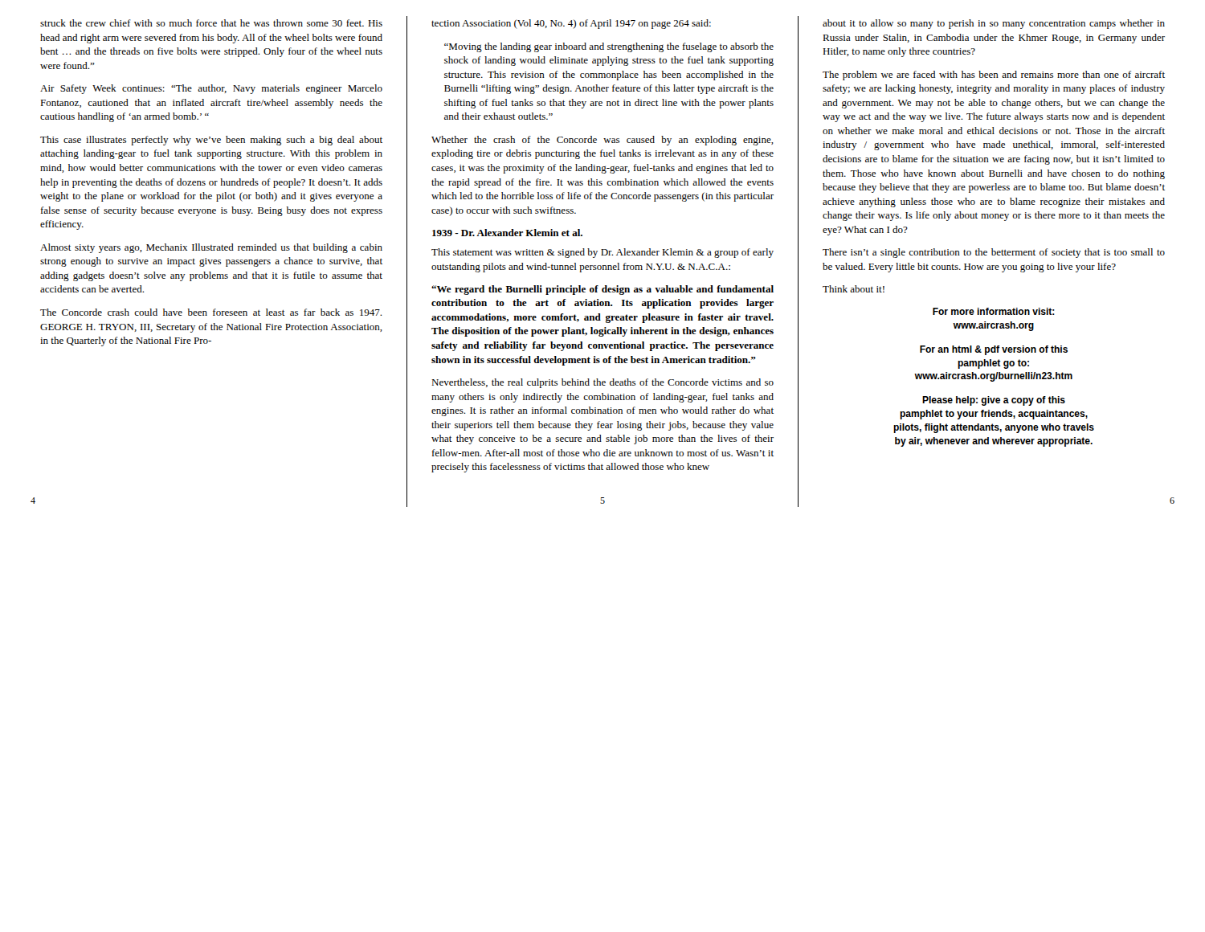struck the crew chief with so much force that he was thrown some 30 feet. His head and right arm were severed from his body. All of the wheel bolts were found bent … and the threads on five bolts were stripped. Only four of the wheel nuts were found.”
Air Safety Week continues: “The author, Navy materials engineer Marcelo Fontanoz, cautioned that an inflated aircraft tire/wheel assembly needs the cautious handling of ‘an armed bomb.’ “
This case illustrates perfectly why we’ve been making such a big deal about attaching landing-gear to fuel tank supporting structure. With this problem in mind, how would better communications with the tower or even video cameras help in preventing the deaths of dozens or hundreds of people? It doesn’t. It adds weight to the plane or workload for the pilot (or both) and it gives everyone a false sense of security because everyone is busy. Being busy does not express efficiency.
Almost sixty years ago, Mechanix Illustrated reminded us that building a cabin strong enough to survive an impact gives passengers a chance to survive, that adding gadgets doesn’t solve any problems and that it is futile to assume that accidents can be averted.
The Concorde crash could have been foreseen at least as far back as 1947. GEORGE H. TRYON, III, Secretary of the National Fire Protection Association, in the Quarterly of the National Fire Pro-
4
tection Association (Vol 40, No. 4) of April 1947 on page 264 said:
“Moving the landing gear inboard and strengthening the fuselage to absorb the shock of landing would eliminate applying stress to the fuel tank supporting structure. This revision of the commonplace has been accomplished in the Burnelli “lifting wing” design. Another feature of this latter type aircraft is the shifting of fuel tanks so that they are not in direct line with the power plants and their exhaust outlets.”
Whether the crash of the Concorde was caused by an exploding engine, exploding tire or debris puncturing the fuel tanks is irrelevant as in any of these cases, it was the proximity of the landing-gear, fuel-tanks and engines that led to the rapid spread of the fire. It was this combination which allowed the events which led to the horrible loss of life of the Concorde passengers (in this particular case) to occur with such swiftness.
1939 - Dr. Alexander Klemin et al.
This statement was written & signed by Dr. Alexander Klemin & a group of early outstanding pilots and wind-tunnel personnel from N.Y.U. & N.A.C.A.:
“We regard the Burnelli principle of design as a valuable and fundamental contribution to the art of aviation. Its application provides larger accommodations, more comfort, and greater pleasure in faster air travel. The disposition of the power plant, logically inherent in the design, enhances safety and reliability far beyond conventional practice. The perseverance shown in its successful development is of the best in American tradition.”
Nevertheless, the real culprits behind the deaths of the Concorde victims and so many others is only indirectly the combination of landing-gear, fuel tanks and engines. It is rather an informal combination of men who would rather do what their superiors tell them because they fear losing their jobs, because they value what they conceive to be a secure and stable job more than the lives of their fellow-men. After-all most of those who die are unknown to most of us. Wasn’t it precisely this facelessness of victims that allowed those who knew
5
about it to allow so many to perish in so many concentration camps whether in Russia under Stalin, in Cambodia under the Khmer Rouge, in Germany under Hitler, to name only three countries?
The problem we are faced with has been and remains more than one of aircraft safety; we are lacking honesty, integrity and morality in many places of industry and government. We may not be able to change others, but we can change the way we act and the way we live. The future always starts now and is dependent on whether we make moral and ethical decisions or not. Those in the aircraft industry / government who have made unethical, immoral, self-interested decisions are to blame for the situation we are facing now, but it isn’t limited to them. Those who have known about Burnelli and have chosen to do nothing because they believe that they are powerless are to blame too. But blame doesn’t achieve anything unless those who are to blame recognize their mistakes and change their ways. Is life only about money or is there more to it than meets the eye? What can I do?
There isn’t a single contribution to the betterment of society that is too small to be valued. Every little bit counts. How are you going to live your life?
Think about it!
For more information visit:
www.aircrash.org
For an html & pdf version of this
pamphlet go to:
www.aircrash.org/burnelli/n23.htm
Please help: give a copy of this
pamphlet to your friends, acquaintances,
pilots, flight attendants, anyone who travels
by air, whenever and wherever appropriate.
6